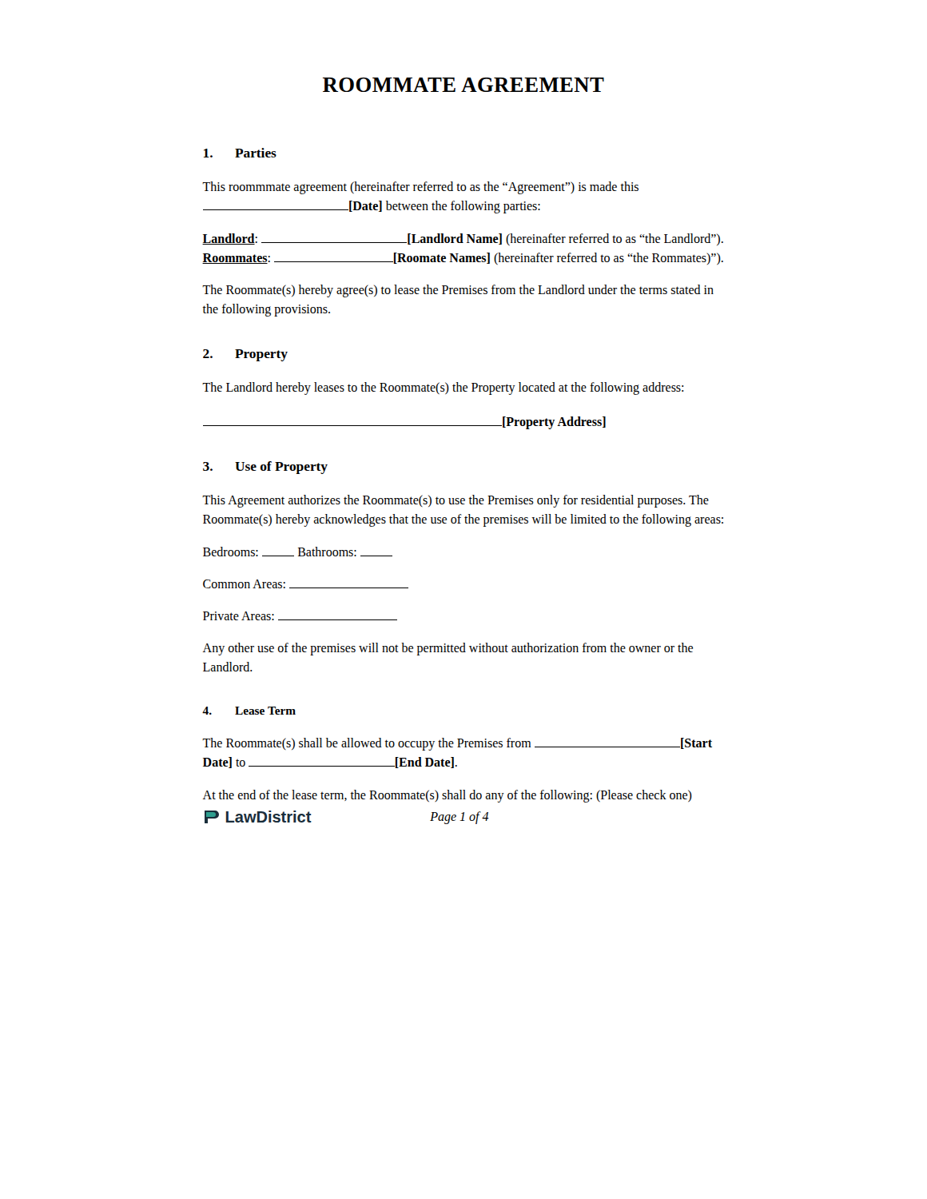ROOMMATE AGREEMENT
1. Parties
This roommmate agreement (hereinafter referred to as the “Agreement”) is made this [Date] between the following parties:
Landlord: [Landlord Name] (hereinafter referred to as “the Landlord”).
Roommates: [Roomate Names] (hereinafter referred to as “the Rommates)”).
The Roommate(s) hereby agree(s) to lease the Premises from the Landlord under the terms stated in the following provisions.
2. Property
The Landlord hereby leases to the Roommate(s) the Property located at the following address:
[Property Address]
3. Use of Property
This Agreement authorizes the Roommate(s) to use the Premises only for residential purposes. The Roommate(s) hereby acknowledges that the use of the premises will be limited to the following areas:
Bedrooms: Bathrooms:
Common Areas:
Private Areas:
Any other use of the premises will not be permitted without authorization from the owner or the Landlord.
4. Lease Term
The Roommate(s) shall be allowed to occupy the Premises from [Start Date] to [End Date].
At the end of the lease term, the Roommate(s) shall do any of the following: (Please check one)
Law District
Page 1 of 4